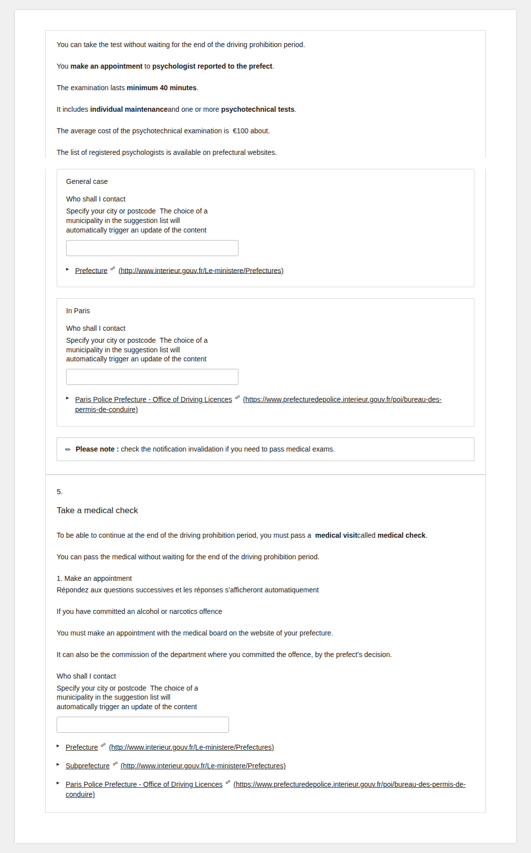You can take the test without waiting for the end of the driving prohibition period.
You make an appointment to psychologist reported to the prefect.
The examination lasts minimum 40 minutes.
It includes individual maintenanceand one or more psychotechnical tests.
The average cost of the psychotechnical examination is €100 about.
The list of registered psychologists is available on prefectural websites.
General case
Who shall I contact
Specify your city or postcode The choice of a
municipality in the suggestion list will
automatically trigger an update of the content
Prefecture ☍ (http://www.interieur.gouv.fr/Le-ministere/Prefectures)
In Paris
Who shall I contact
Specify your city or postcode The choice of a
municipality in the suggestion list will
automatically trigger an update of the content
Paris Police Prefecture - Office of Driving Licences ☍ (https://www.prefecturedepolice.interieur.gouv.fr/poi/bureau-des-permis-de-conduire)
✎
Please note : check the notification invalidation if you need to pass medical exams.
5.
Take a medical check
To be able to continue at the end of the driving prohibition period, you must pass a medical visitcalled medical check.
You can pass the medical without waiting for the end of the driving prohibition period.
1. Make an appointment
Répondez aux questions successives et les réponses s’afficheront automatiquement
If you have committed an alcohol or narcotics offence
You must make an appointment with the medical board on the website of your prefecture.
It can also be the commission of the department where you committed the offence, by the prefect's decision.
Who shall I contact
Specify your city or postcode The choice of a
municipality in the suggestion list will
automatically trigger an update of the content
Prefecture ☍ (http://www.interieur.gouv.fr/Le-ministere/Prefectures)
Subprefecture ☍ (http://www.interieur.gouv.fr/Le-ministere/Prefectures)
Paris Police Prefecture - Office of Driving Licences ☍ (https://www.prefecturedepolice.interieur.gouv.fr/poi/bureau-des-permis-de-conduire)